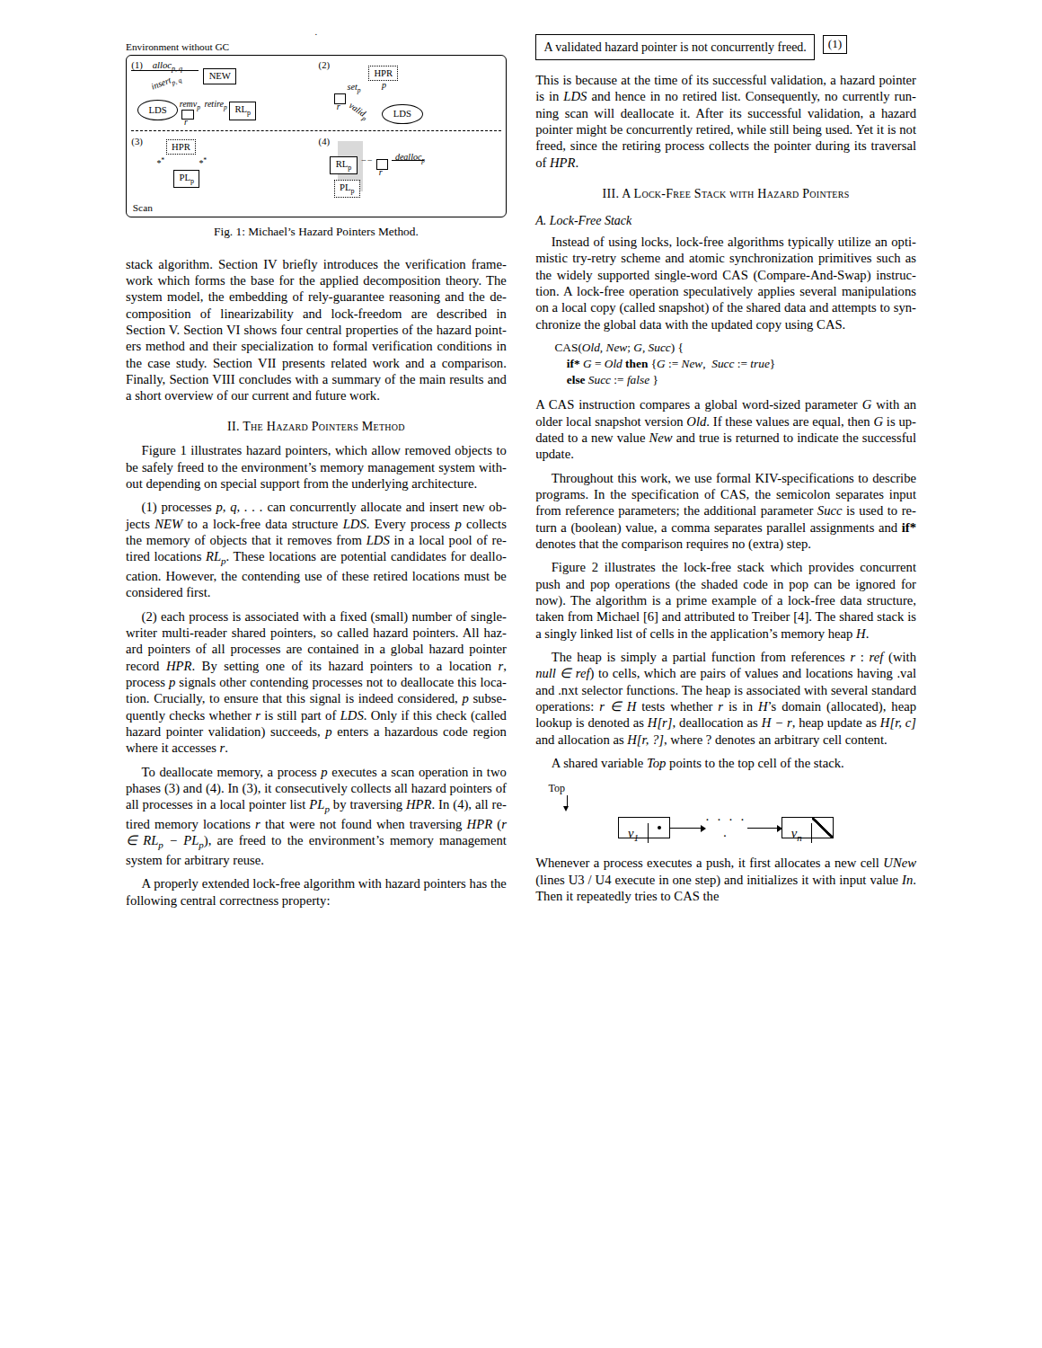.
Environment without GC
(1)
allocp, q
NEW
insertp, q
LDS
remvp
r
retirep
RLp
(2)
HPR
p
setp
r
validp
LDS
(3)
HPR
**
**
PLp
(4)
RLp
−−
r
deallocp
PLp
Scan
Fig. 1: Michael’s Hazard Pointers Method.
stack algorithm. Section IV briefly introduces the verification framework which forms the base for the applied decomposition theory. The system model, the embedding of rely-guarantee reasoning and the decomposition of linearizability and lock-freedom are described in Section V. Section VI shows four central properties of the hazard pointers method and their specialization to formal verification conditions in the case study. Section VII presents related work and a comparison. Finally, Section VIII concludes with a summary of the main results and a short overview of our current and future work.
II. The Hazard Pointers Method
Figure 1 illustrates hazard pointers, which allow removed objects to be safely freed to the environment’s memory management system without depending on special support from the underlying architecture.
(1) processes p, q, . . . can concurrently allocate and insert new objects NEW to a lock-free data structure LDS. Every process p collects the memory of objects that it removes from LDS in a local pool of retired locations RLp. These locations are potential candidates for deallocation. However, the contending use of these retired locations must be considered first.
(2) each process is associated with a fixed (small) number of single-writer multi-reader shared pointers, so called hazard pointers. All hazard pointers of all processes are contained in a global hazard pointer record HPR. By setting one of its hazard pointers to a location r, process p signals other contending processes not to deallocate this location. Crucially, to ensure that this signal is indeed considered, p subsequently checks whether r is still part of LDS. Only if this check (called hazard pointer validation) succeeds, p enters a hazardous code region where it accesses r.
To deallocate memory, a process p executes a scan operation in two phases (3) and (4). In (3), it consecutively collects all hazard pointers of all processes in a local pointer list PLp by traversing HPR. In (4), all retired memory locations r that were not found when traversing HPR (r ∈ RLp − PLp), are freed to the environment’s memory management system for arbitrary reuse.
A properly extended lock-free algorithm with hazard pointers has the following central correctness property:
A validated hazard pointer is not concurrently freed. (1)
This is because at the time of its successful validation, a hazard pointer is in LDS and hence in no retired list. Consequently, no currently running scan will deallocate it. After its successful validation, a hazard pointer might be concurrently retired, while still being used. Yet it is not freed, since the retiring process collects the pointer during its traversal of HPR.
III. A Lock-Free Stack with Hazard Pointers
A. Lock-Free Stack
Instead of using locks, lock-free algorithms typically utilize an optimistic try-retry scheme and atomic synchronization primitives such as the widely supported single-word CAS (Compare-And-Swap) instruction. A lock-free operation speculatively applies several manipulations on a local copy (called snapshot) of the shared data and attempts to synchronize the global data with the updated copy using CAS.
CAS(Old, New; G, Succ) {
if* G = Old then {G := New, Succ := true}
else Succ := false }
A CAS instruction compares a global word-sized parameter G with an older local snapshot version Old. If these values are equal, then G is updated to a new value New and true is returned to indicate the successful update.
Throughout this work, we use formal KIV-specifications to describe programs. In the specification of CAS, the semicolon separates input from reference parameters; the additional parameter Succ is used to return a (boolean) value, a comma separates parallel assignments and if* denotes that the comparison requires no (extra) step.
Figure 2 illustrates the lock-free stack which provides concurrent push and pop operations (the shaded code in pop can be ignored for now). The algorithm is a prime example of a lock-free data structure, taken from Michael [6] and attributed to Treiber [4]. The shared stack is a singly linked list of cells in the application’s memory heap H.
The heap is simply a partial function from references r : ref (with null ∈ ref) to cells, which are pairs of values and locations having .val and .nxt selector functions. The heap is associated with several standard operations: r ∈ H tests whether r is in H’s domain (allocated), heap lookup is denoted as H[r], deallocation as H − r, heap update as H[r, c] and allocation as H[r, ?], where ? denotes an arbitrary cell content.
A shared variable Top points to the top cell of the stack.
Top v1 · · · · · vn
Whenever a process executes a push, it first allocates a new cell UNew (lines U3 / U4 execute in one step) and initializes it with input value In. Then it repeatedly tries to CAS the